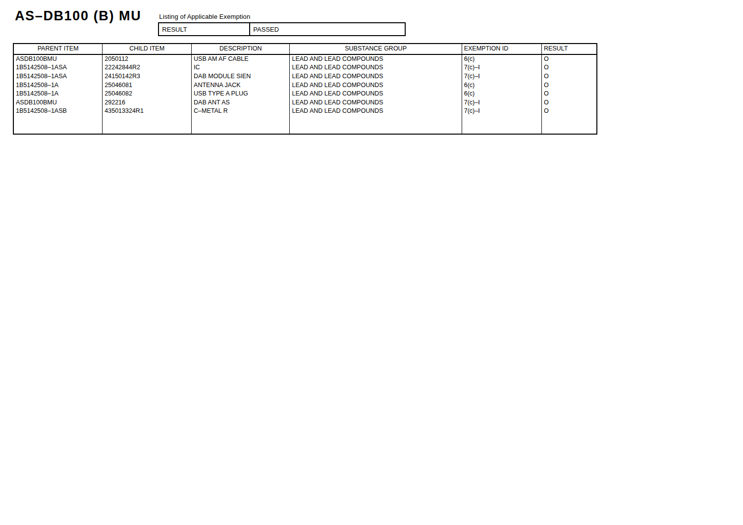AS–DB100 (B) MU
Listing of Applicable Exemption
| RESULT | PASSED |
| PARENT ITEM | CHILD ITEM | DESCRIPTION | SUBSTANCE GROUP | EXEMPTION ID | RESULT |
| --- | --- | --- | --- | --- | --- |
| ASDB100BMU | 2050112 | USB AM AF CABLE | LEAD AND LEAD COMPOUNDS | 6(c) | O |
| 1B5142508–1ASA | 22242844R2 | IC | LEAD AND LEAD COMPOUNDS | 7(c)–Ⅰ | O |
| 1B5142508–1ASA | 24150142R3 | DAB MODULE SIEN | LEAD AND LEAD COMPOUNDS | 7(c)–Ⅰ | O |
| 1B5142508–1A | 25046081 | ANTENNA JACK | LEAD AND LEAD COMPOUNDS | 6(c) | O |
| 1B5142508–1A | 25046082 | USB TYPE A PLUG | LEAD AND LEAD COMPOUNDS | 6(c) | O |
| ASDB100BMU | 292216 | DAB ANT AS | LEAD AND LEAD COMPOUNDS | 7(c)–Ⅰ | O |
| 1B5142508–1ASB | 435013324R1 | C–METAL R | LEAD AND LEAD COMPOUNDS | 7(c)–Ⅰ | O |